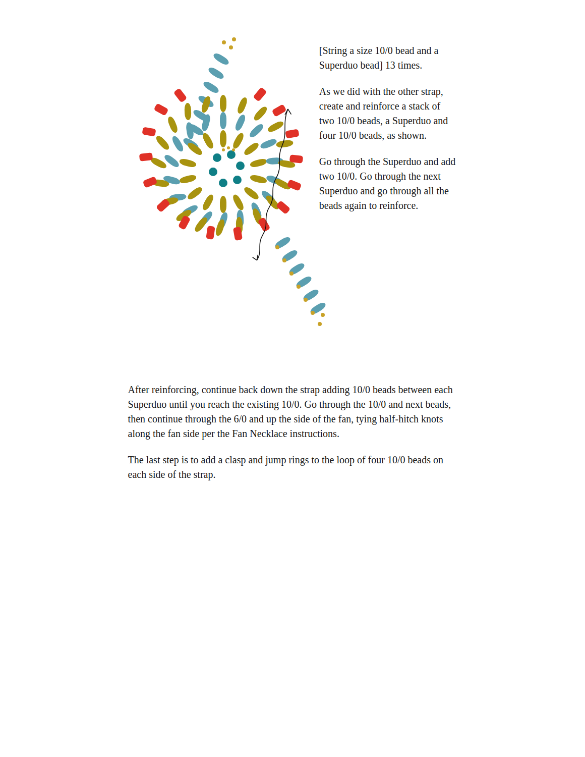[String a size 10/0 bead and a Superduo bead] 13 times.
As we did with the other strap, create and reinforce a stack of two 10/0 beads, a Superduo and four 10/0 beads, as shown.
Go through the Superduo and add two 10/0. Go through the next Superduo and go through all the beads again to reinforce.
After reinforcing, continue back down the strap adding 10/0 beads between each Superduo until you reach the existing 10/0. Go through the 10/0 and next beads, then continue through the 6/0 and up the side of the fan, tying half-hitch knots along the fan side per the Fan Necklace instructions.
The last step is to add a clasp and jump rings to the loop of four 10/0 beads on each side of the strap.